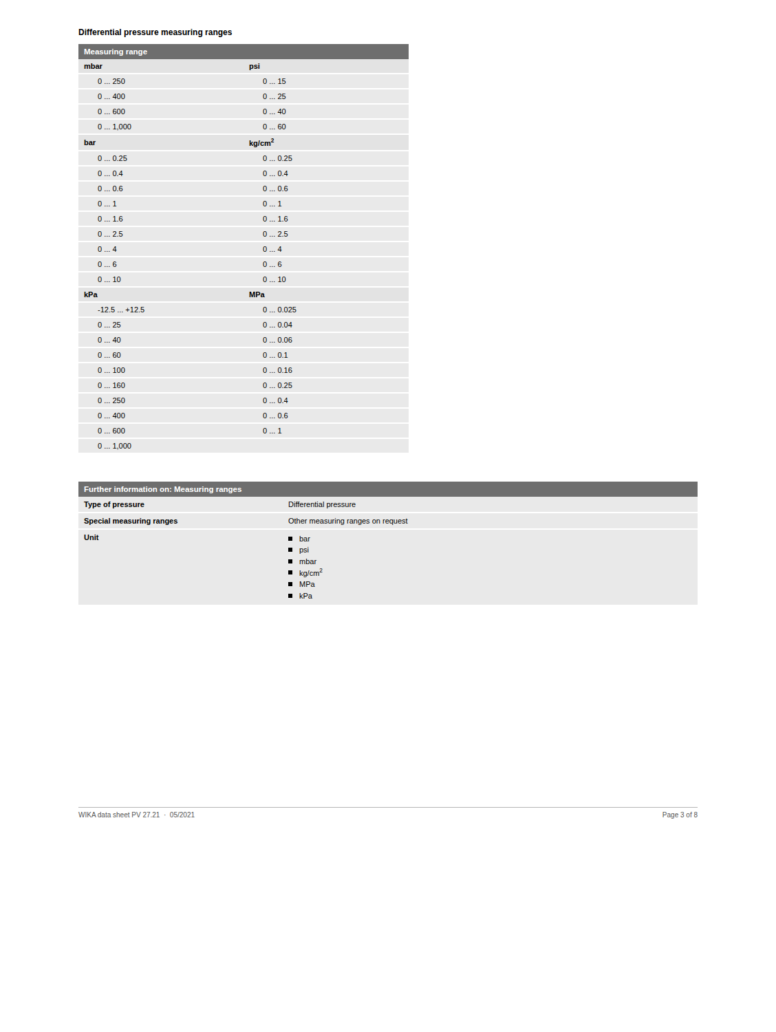Differential pressure measuring ranges
| Measuring range |
| --- |
| mbar | psi |
| 0 ... 250 | 0 ... 15 |
| 0 ... 400 | 0 ... 25 |
| 0 ... 600 | 0 ... 40 |
| 0 ... 1,000 | 0 ... 60 |
| bar | kg/cm 2 |
| 0 ... 0.25 | 0 ... 0.25 |
| 0 ... 0.4 | 0 ... 0.4 |
| 0 ... 0.6 | 0 ... 0.6 |
| 0 ... 1 | 0 ... 1 |
| 0 ... 1.6 | 0 ... 1.6 |
| 0 ... 2.5 | 0 ... 2.5 |
| 0 ... 4 | 0 ... 4 |
| 0 ... 6 | 0 ... 6 |
| 0 ... 10 | 0 ... 10 |
| kPa | MPa |
| -12.5 ... +12.5 | 0 ... 0.025 |
| 0 ... 25 | 0 ... 0.04 |
| 0 ... 40 | 0 ... 0.06 |
| 0 ... 60 | 0 ... 0.1 |
| 0 ... 100 | 0 ... 0.16 |
| 0 ... 160 | 0 ... 0.25 |
| 0 ... 250 | 0 ... 0.4 |
| 0 ... 400 | 0 ... 0.6 |
| 0 ... 600 | 0 ... 1 |
| 0 ... 1,000 | |
| Further information on: Measuring ranges |
| --- |
| Type of pressure | Differential pressure |
| Special measuring ranges | Other measuring ranges on request |
| Unit | bar psi mbar kg/cm 2 MPa kPa |
WIKA data sheet PV 27.21 · 05/2021 Page 3 of 8